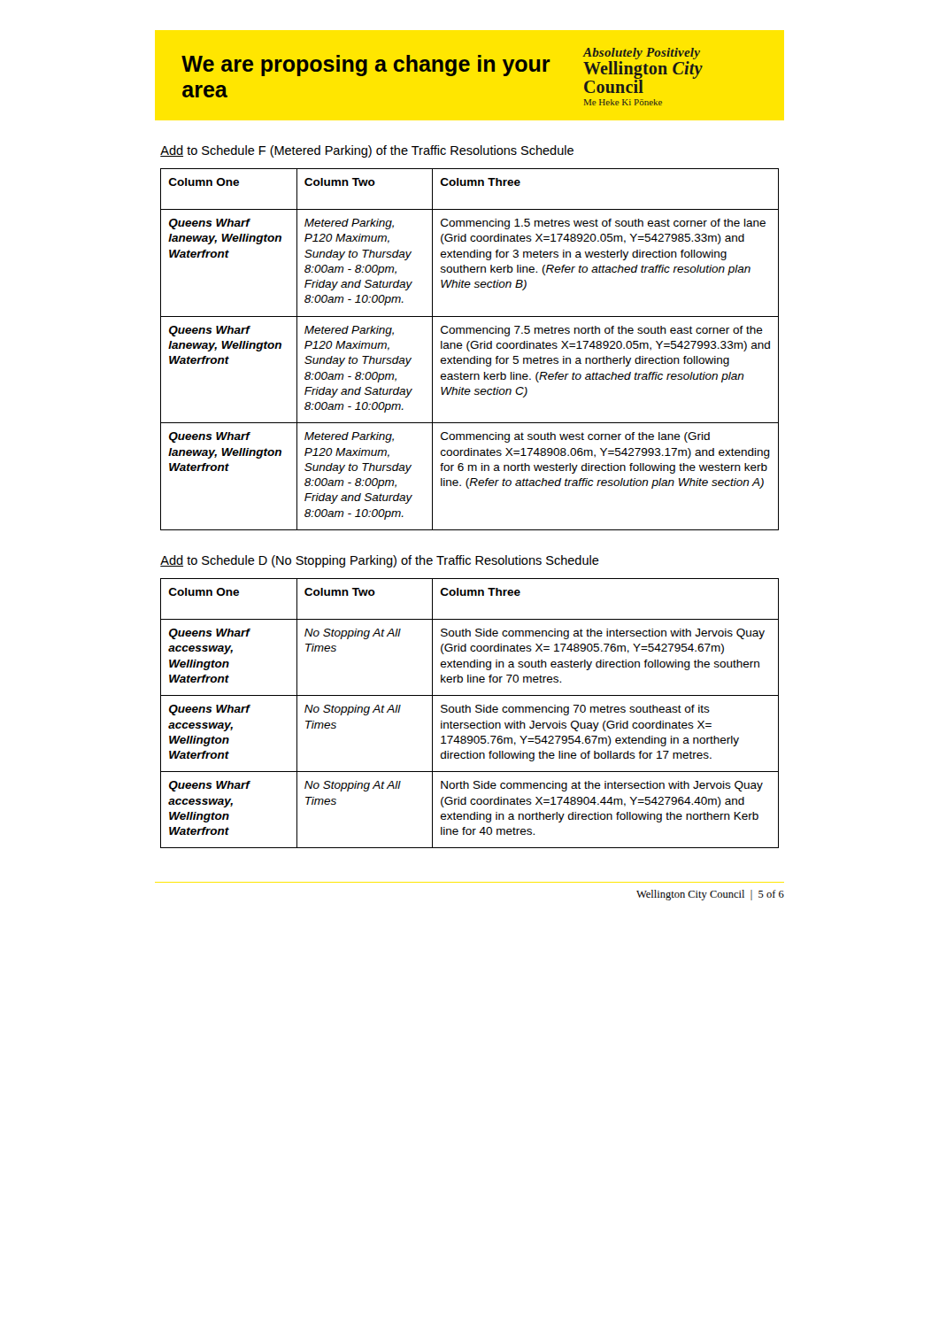We are proposing a change in your area
Absolutely Positively
Wellington City Council
Me Heke Ki Pōneke
Add to Schedule F (Metered Parking) of the Traffic Resolutions Schedule
| Column One | Column Two | Column Three |
| --- | --- | --- |
| Queens Wharf laneway, Wellington Waterfront | Metered Parking, P120 Maximum, Sunday to Thursday 8:00am - 8:00pm, Friday and Saturday 8:00am - 10:00pm. | Commencing 1.5 metres west of south east corner of the lane (Grid coordinates X=1748920.05m, Y=5427985.33m) and extending for 3 meters in a westerly direction following southern kerb line. ( Refer to attached traffic resolution plan White section B) |
| Queens Wharf laneway, Wellington Waterfront | Metered Parking, P120 Maximum, Sunday to Thursday 8:00am - 8:00pm, Friday and Saturday 8:00am - 10:00pm. | Commencing 7.5 metres north of the south east corner of the lane (Grid coordinates X=1748920.05m, Y=5427993.33m) and extending for 5 metres in a northerly direction following eastern kerb line. ( Refer to attached traffic resolution plan White section C) |
| Queens Wharf laneway, Wellington Waterfront | Metered Parking, P120 Maximum, Sunday to Thursday 8:00am - 8:00pm, Friday and Saturday 8:00am - 10:00pm. | Commencing at south west corner of the lane (Grid coordinates X=1748908.06m, Y=5427993.17m) and extending for 6 m in a north westerly direction following the western kerb line. ( Refer to attached traffic resolution plan White section A) |
Add to Schedule D (No Stopping Parking) of the Traffic Resolutions Schedule
| Column One | Column Two | Column Three |
| --- | --- | --- |
| Queens Wharf accessway, Wellington Waterfront | No Stopping At All Times | South Side commencing at the intersection with Jervois Quay (Grid coordinates X= 1748905.76m, Y=5427954.67m) extending in a south easterly direction following the southern kerb line for 70 metres. |
| Queens Wharf accessway, Wellington Waterfront | No Stopping At All Times | South Side commencing 70 metres southeast of its intersection with Jervois Quay (Grid coordinates X= 1748905.76m, Y=5427954.67m) extending in a northerly direction following the line of bollards for 17 metres. |
| Queens Wharf accessway, Wellington Waterfront | No Stopping At All Times | North Side commencing at the intersection with Jervois Quay (Grid coordinates X=1748904.44m, Y=5427964.40m) and extending in a northerly direction following the northern Kerb line for 40 metres. |
Wellington City Council | 5 of 6